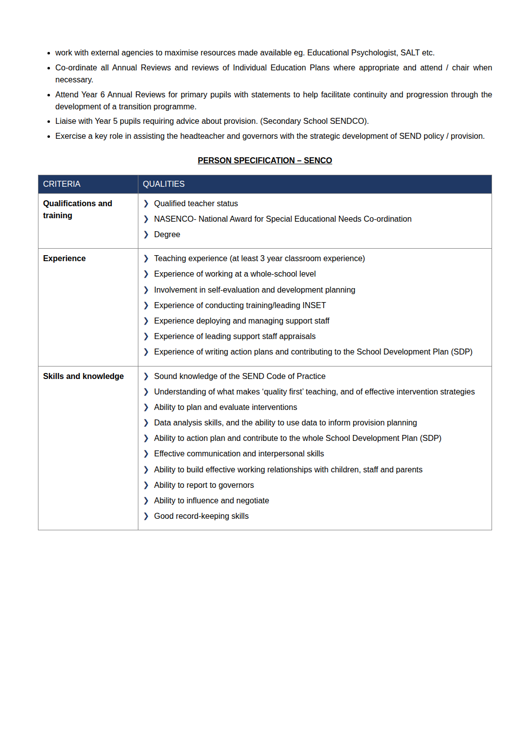work with external agencies to maximise resources made available eg. Educational Psychologist, SALT etc.
Co-ordinate all Annual Reviews and reviews of Individual Education Plans where appropriate and attend / chair when necessary.
Attend Year 6 Annual Reviews for primary pupils with statements to help facilitate continuity and progression through the development of a transition programme.
Liaise with Year 5 pupils requiring advice about provision. (Secondary School SENDCO).
Exercise a key role in assisting the headteacher and governors with the strategic development of SEND policy / provision.
PERSON SPECIFICATION – SENCO
| CRITERIA | QUALITIES |
| --- | --- |
| Qualifications and training | Qualified teacher status NASENCO- National Award for Special Educational Needs Co-ordination Degree |
| Experience | Teaching experience (at least 3 year classroom experience) Experience of working at a whole-school level Involvement in self-evaluation and development planning Experience of conducting training/leading INSET Experience deploying and managing support staff Experience of leading support staff appraisals Experience of writing action plans and contributing to the School Development Plan (SDP) |
| Skills and knowledge | Sound knowledge of the SEND Code of Practice Understanding of what makes ‘quality first’ teaching, and of effective intervention strategies Ability to plan and evaluate interventions Data analysis skills, and the ability to use data to inform provision planning Ability to action plan and contribute to the whole School Development Plan (SDP) Effective communication and interpersonal skills Ability to build effective working relationships with children, staff and parents Ability to report to governors Ability to influence and negotiate Good record-keeping skills |